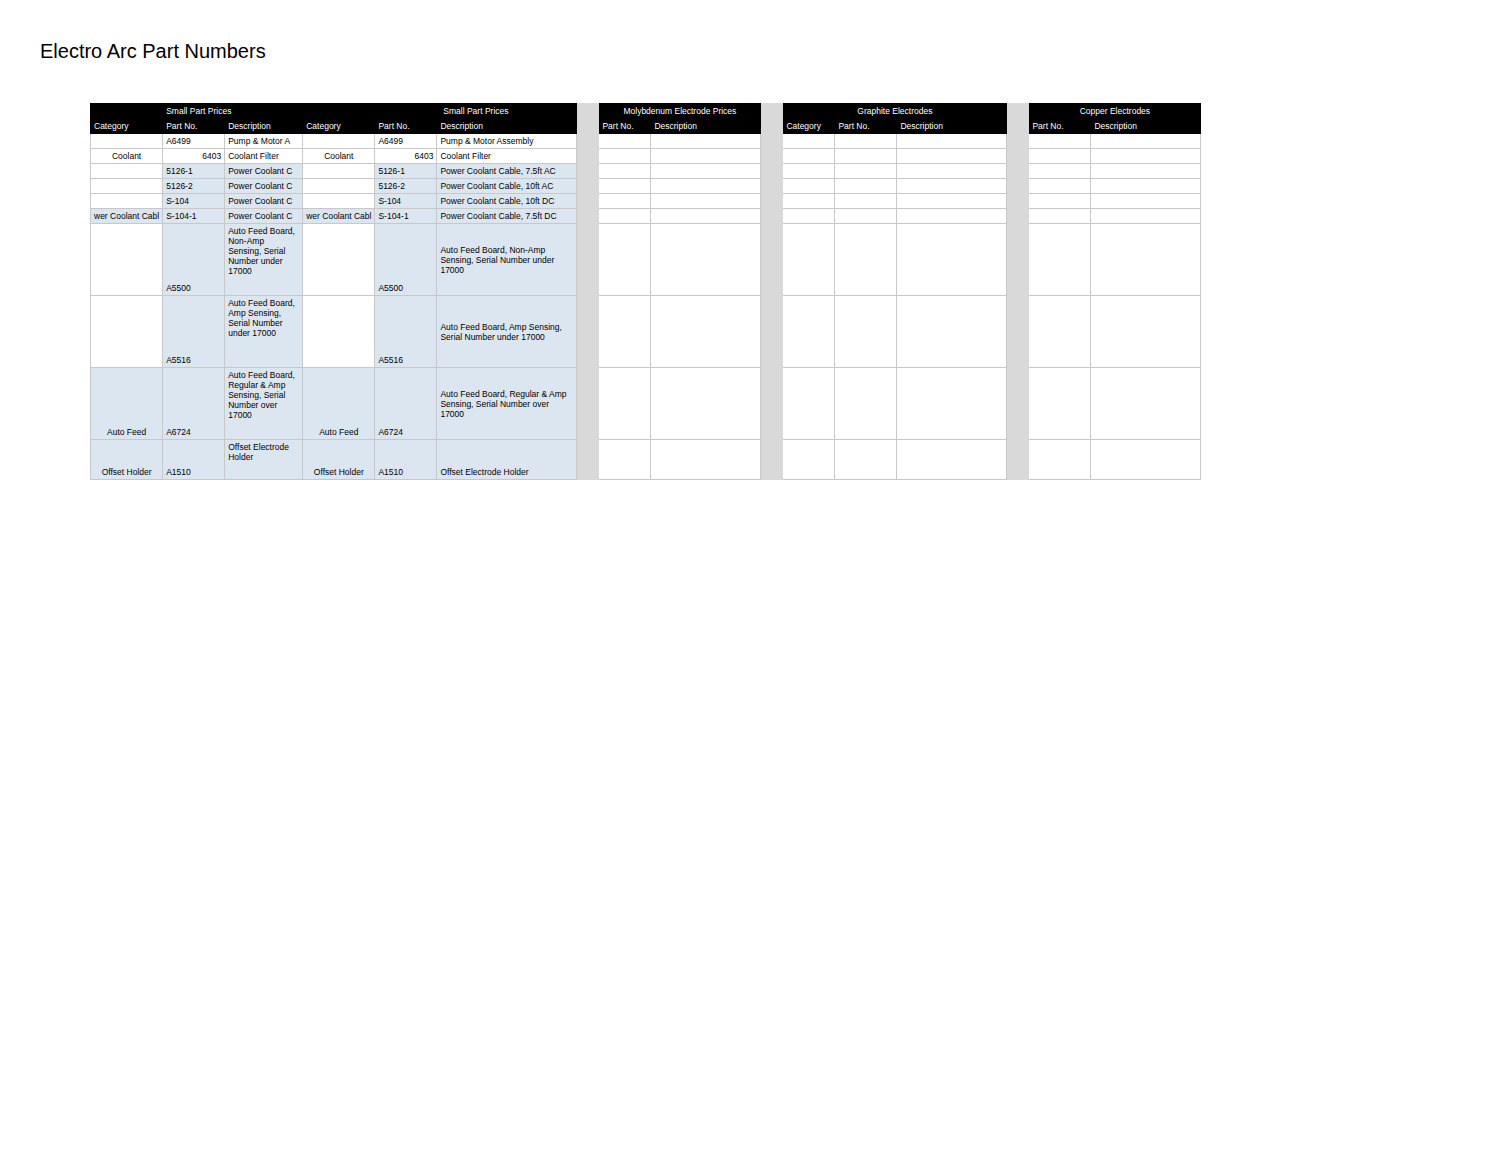Electro Arc Part Numbers
| | Small Part Prices | | Small Part Prices | | Molybdenum Electrode Prices | | Graphite Electrodes | | Copper Electrodes |
| Category | Part No. | Description | Category | Part No. | Description | | Part No. | Description | | Category | Part No. | Description | | Part No. | Description |
| | A6499 | Pump & Motor A | | A6499 | Pump & Motor Assembly | | | | | | | | | | |
| Coolant | 6403 | Coolant Filter | Coolant | 6403 | Coolant Filter | | | | | | | | | | |
| | 5126-1 | Power Coolant C | | 5126-1 | Power Coolant Cable, 7.5ft AC | | | | | | | | | | |
| | 5126-2 | Power Coolant C | | 5126-2 | Power Coolant Cable, 10ft AC | | | | | | | | | | |
| | S-104 | Power Coolant C | | S-104 | Power Coolant Cable, 10ft DC | | | | | | | | | | |
| wer Coolant Cabl | S-104-1 | Power Coolant C | wer Coolant Cabl | S-104-1 | Power Coolant Cable, 7.5ft DC | | | | | | | | | | |
| | A5500 | Auto Feed Board, Non-Amp Sensing, Serial Number under 17000 | | A5500 | Auto Feed Board, Non-Amp Sensing, Serial Number under 17000 | | | | | | | | | | |
| | A5516 | Auto Feed Board, Amp Sensing, Serial Number under 17000 | | A5516 | Auto Feed Board, Amp Sensing, Serial Number under 17000 | | | | | | | | | | |
| Auto Feed | A6724 | Auto Feed Board, Regular & Amp Sensing, Serial Number over 17000 | Auto Feed | A6724 | Auto Feed Board, Regular & Amp Sensing, Serial Number over 17000 | | | | | | | | | | |
| Offset Holder | A1510 | Offset Electrode Holder | Offset Holder | A1510 | Offset Electrode Holder | | | | | | | | | | |